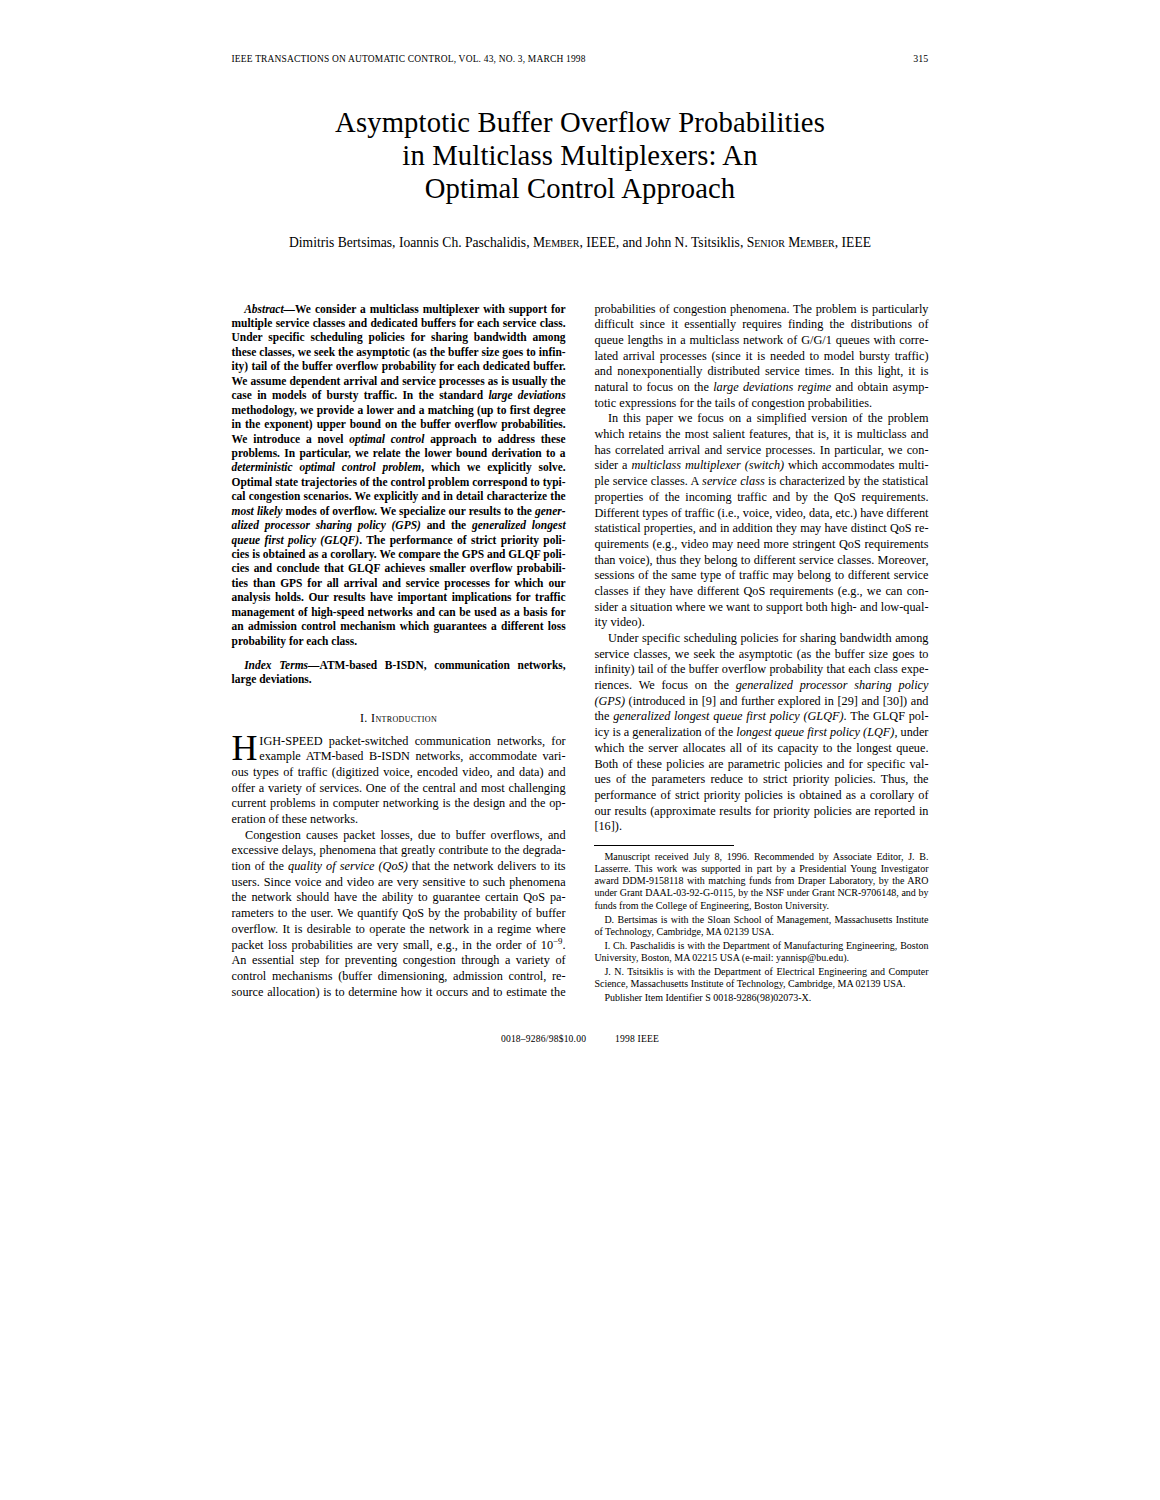IEEE TRANSACTIONS ON AUTOMATIC CONTROL, VOL. 43, NO. 3, MARCH 1998 315
Asymptotic Buffer Overflow Probabilities
in Multiclass Multiplexers: An
Optimal Control Approach
Dimitris Bertsimas, Ioannis Ch. Paschalidis, Member, IEEE, and John N. Tsitsiklis, Senior Member, IEEE
Abstract—We consider a multiclass multiplexer with support for multiple service classes and dedicated buffers for each service class. Under specific scheduling policies for sharing bandwidth among these classes, we seek the asymptotic (as the buffer size goes to infinity) tail of the buffer overflow probability for each dedicated buffer. We assume dependent arrival and service processes as is usually the case in models of bursty traffic. In the standard large deviations methodology, we provide a lower and a matching (up to first degree in the exponent) upper bound on the buffer overflow probabilities. We introduce a novel optimal control approach to address these problems. In particular, we relate the lower bound derivation to a deterministic optimal control problem, which we explicitly solve. Optimal state trajectories of the control problem correspond to typical congestion scenarios. We explicitly and in detail characterize the most likely modes of overflow. We specialize our results to the generalized processor sharing policy (GPS) and the generalized longest queue first policy (GLQF). The performance of strict priority policies is obtained as a corollary. We compare the GPS and GLQF policies and conclude that GLQF achieves smaller overflow probabilities than GPS for all arrival and service processes for which our analysis holds. Our results have important implications for traffic management of high-speed networks and can be used as a basis for an admission control mechanism which guarantees a different loss probability for each class.
Index Terms—ATM-based B-ISDN, communication networks, large deviations.
I. Introduction
HIGH-SPEED packet-switched communication networks, for example ATM-based B-ISDN networks, accommodate various types of traffic (digitized voice, encoded video, and data) and offer a variety of services. One of the central and most challenging current problems in computer networking is the design and the operation of these networks.
Congestion causes packet losses, due to buffer overflows, and excessive delays, phenomena that greatly contribute to the degradation of the quality of service (QoS) that the network delivers to its users. Since voice and video are very sensitive to such phenomena the network should have the ability to guarantee certain QoS parameters to the user. We quantify QoS by the probability of buffer overflow. It is desirable to operate the network in a regime where packet loss probabilities are very small, e.g., in the order of 10−9. An essential step for preventing congestion through a variety of control mechanisms (buffer dimensioning, admission control, resource allocation) is to determine how it occurs and to estimate the probabilities of congestion phenomena. The problem is particularly difficult since it essentially requires finding the distributions of queue lengths in a multiclass network of G/G/1 queues with correlated arrival processes (since it is needed to model bursty traffic) and nonexponentially distributed service times. In this light, it is natural to focus on the large deviations regime and obtain asymptotic expressions for the tails of congestion probabilities.
In this paper we focus on a simplified version of the problem which retains the most salient features, that is, it is multiclass and has correlated arrival and service processes. In particular, we consider a multiclass multiplexer (switch) which accommodates multiple service classes. A service class is characterized by the statistical properties of the incoming traffic and by the QoS requirements. Different types of traffic (i.e., voice, video, data, etc.) have different statistical properties, and in addition they may have distinct QoS requirements (e.g., video may need more stringent QoS requirements than voice), thus they belong to different service classes. Moreover, sessions of the same type of traffic may belong to different service classes if they have different QoS requirements (e.g., we can consider a situation where we want to support both high- and low-quality video).
Under specific scheduling policies for sharing bandwidth among service classes, we seek the asymptotic (as the buffer size goes to infinity) tail of the buffer overflow probability that each class experiences. We focus on the generalized processor sharing policy (GPS) (introduced in [9] and further explored in [29] and [30]) and the generalized longest queue first policy (GLQF). The GLQF policy is a generalization of the longest queue first policy (LQF), under which the server allocates all of its capacity to the longest queue. Both of these policies are parametric policies and for specific values of the parameters reduce to strict priority policies. Thus, the performance of strict priority policies is obtained as a corollary of our results (approximate results for priority policies are reported in [16]).
Manuscript received July 8, 1996. Recommended by Associate Editor, J. B. Lasserre. This work was supported in part by a Presidential Young Investigator award DDM-9158118 with matching funds from Draper Laboratory, by the ARO under Grant DAAL-03-92-G-0115, by the NSF under Grant NCR-9706148, and by funds from the College of Engineering, Boston University.
D. Bertsimas is with the Sloan School of Management, Massachusetts Institute of Technology, Cambridge, MA 02139 USA.
I. Ch. Paschalidis is with the Department of Manufacturing Engineering, Boston University, Boston, MA 02215 USA (e-mail: yannisp@bu.edu).
J. N. Tsitsiklis is with the Department of Electrical Engineering and Computer Science, Massachusetts Institute of Technology, Cambridge, MA 02139 USA.
Publisher Item Identifier S 0018-9286(98)02073-X.
0018–9286/98$10.00 1998 IEEE